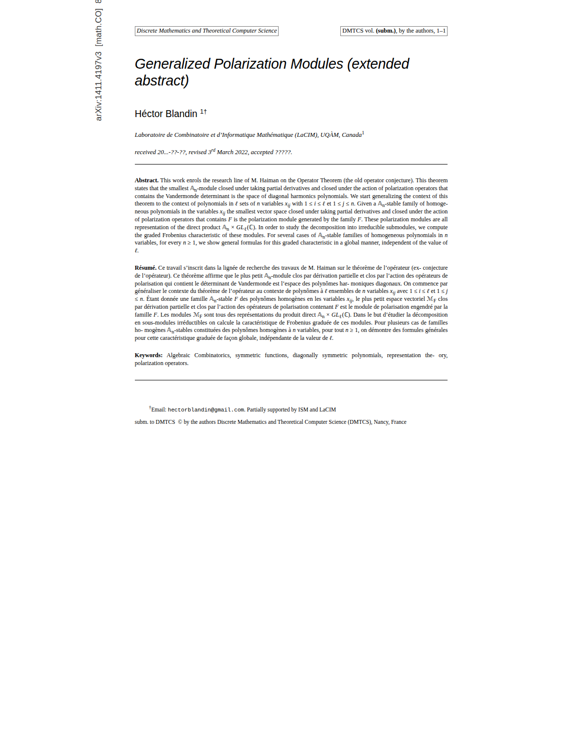arXiv:1411.4197v3 [math.CO] 8 Apr 2015
Discrete Mathematics and Theoretical Computer Science DMTCS vol. (subm.), by the authors, 1–1
Generalized Polarization Modules (extended abstract)
Héctor Blandin 1†
Laboratoire de Combinatoire et d’Informatique Mathématique (LaCIM), UQÀM, Canada1
received 20...-??-??, revised 3rd March 2022, accepted ?????.
Abstract. This work enrols the research line of M. Haiman on the Operator Theorem (the old operator conjecture). This theorem states that the smallest 𝔸n-module closed under taking partial derivatives and closed under the action of polarization operators that contains the Vandermonde determinant is the space of diagonal harmonics polynomials. We start generalizing the context of this theorem to the context of polynomials in ℓ sets of n variables xij with 1 ≤ i ≤ ℓ et 1 ≤ j ≤ n. Given a 𝔸n-stable family of homogeneous polynomials in the variables xij the smallest vector space closed under taking partial derivatives and closed under the action of polarization operators that contains F is the polarization module generated by the family F. These polarization modules are all representation of the direct product 𝔸n × GLℓ(ℂ). In order to study the decomposition into irreducible submodules, we compute the graded Frobenius characteristic of these modules. For several cases of 𝔸n-stable families of homogeneous polynomials in n variables, for every n ≥ 1, we show general formulas for this graded characteristic in a global manner, independent of the value of ℓ.
Résumé. Ce travail s’inscrit dans la lignée de recherche des travaux de M. Haiman sur le théorème de l’opérateur (ex- conjecture de l’opérateur). Ce théorème affirme que le plus petit 𝔸n-module clos par dérivation partielle et clos par l’action des opérateurs de polarisation qui contient le déterminant de Vandermonde est l’espace des polynômes har- moniques diagonaux. On commence par généraliser le contexte du théorème de l’opérateur au contexte de polynômes à ℓ ensembles de n variables xij avec 1 ≤ i ≤ ℓ et 1 ≤ j ≤ n. Étant donnée une famille 𝔸n-stable F des polynômes homogènes en les variables xij, le plus petit espace vectoriel ℳF clos par dérivation partielle et clos par l’action des opérateurs de polarisation contenant F est le module de polarisation engendré par la famille F. Les modules ℳF sont tous des représentations du produit direct 𝔸n × GLℓ(ℂ). Dans le but d’étudier la décomposition en sous-modules irréductibles on calcule la caractéristique de Frobenius graduée de ces modules. Pour plusieurs cas de familles ho- mogènes 𝔸n-stables constituées des polynômes homogènes à n variables, pour tout n ≥ 1, on démontre des formules générales pour cette caractéristique graduée de façon globale, indépendante de la valeur de ℓ.
Keywords: Algebraic Combinatorics, symmetric functions, diagonally symmetric polynomials, representation the- ory, polarization operators.
†Email: hectorblandin@gmail.com. Partially supported by ISM and LaCIM
subm. to DMTCS © by the authors Discrete Mathematics and Theoretical Computer Science (DMTCS), Nancy, France